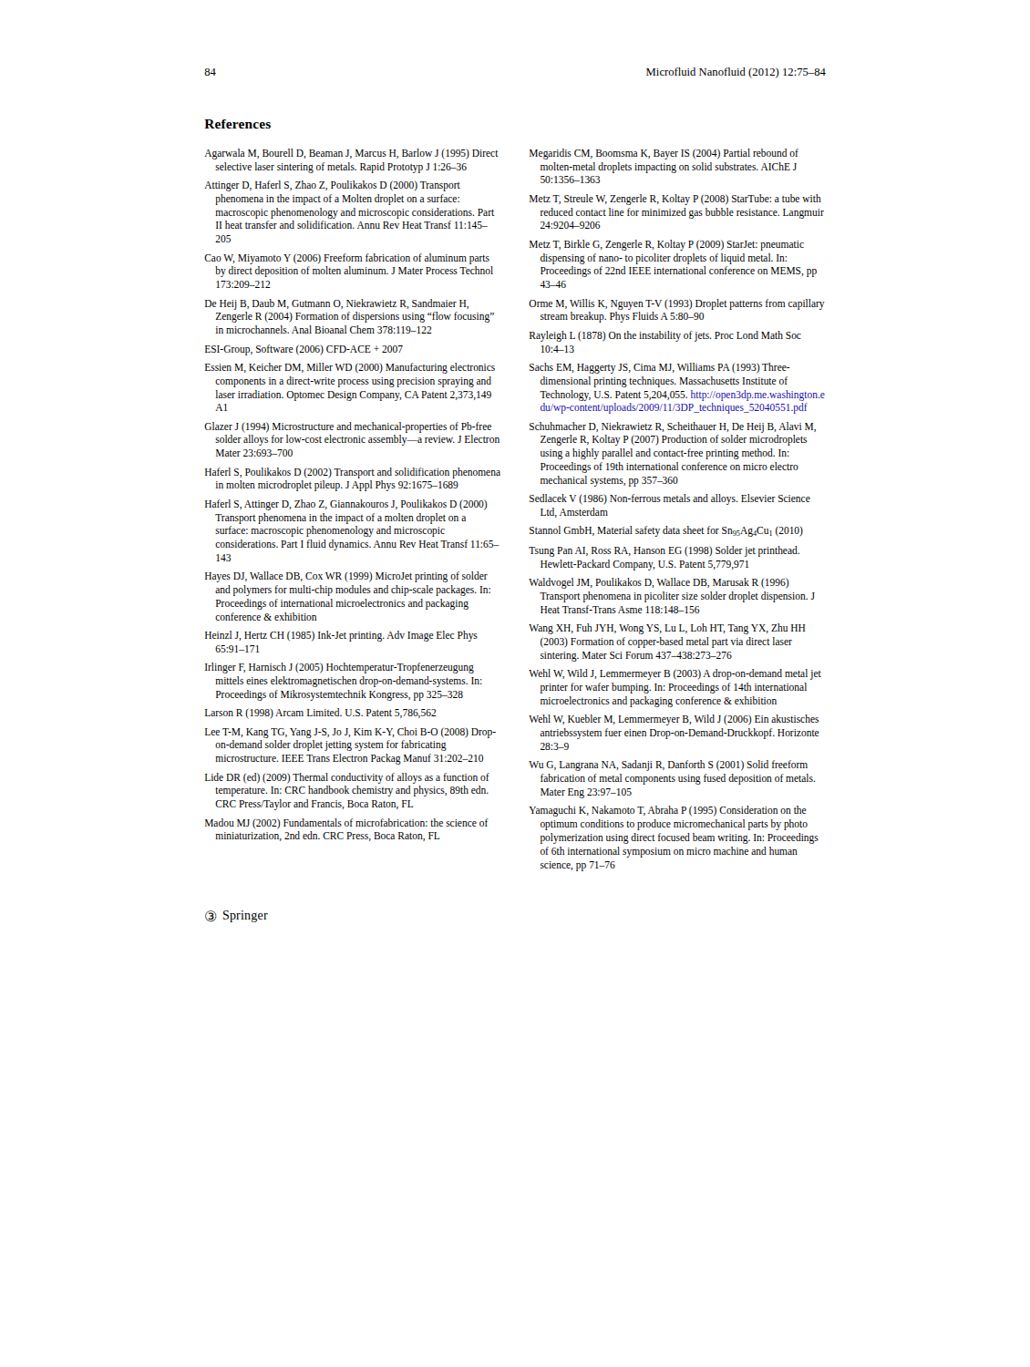84
Microfluid Nanofluid (2012) 12:75–84
References
Agarwala M, Bourell D, Beaman J, Marcus H, Barlow J (1995) Direct selective laser sintering of metals. Rapid Prototyp J 1:26–36
Attinger D, Haferl S, Zhao Z, Poulikakos D (2000) Transport phenomena in the impact of a Molten droplet on a surface: macroscopic phenomenology and microscopic considerations. Part II heat transfer and solidification. Annu Rev Heat Transf 11:145–205
Cao W, Miyamoto Y (2006) Freeform fabrication of aluminum parts by direct deposition of molten aluminum. J Mater Process Technol 173:209–212
De Heij B, Daub M, Gutmann O, Niekrawietz R, Sandmaier H, Zengerle R (2004) Formation of dispersions using “flow focusing” in microchannels. Anal Bioanal Chem 378:119–122
ESI-Group, Software (2006) CFD-ACE + 2007
Essien M, Keicher DM, Miller WD (2000) Manufacturing electronics components in a direct-write process using precision spraying and laser irradiation. Optomec Design Company, CA Patent 2,373,149 A1
Glazer J (1994) Microstructure and mechanical-properties of Pb-free solder alloys for low-cost electronic assembly—a review. J Electron Mater 23:693–700
Haferl S, Poulikakos D (2002) Transport and solidification phenomena in molten microdroplet pileup. J Appl Phys 92:1675–1689
Haferl S, Attinger D, Zhao Z, Giannakouros J, Poulikakos D (2000) Transport phenomena in the impact of a molten droplet on a surface: macroscopic phenomenology and microscopic considerations. Part I fluid dynamics. Annu Rev Heat Transf 11:65–143
Hayes DJ, Wallace DB, Cox WR (1999) MicroJet printing of solder and polymers for multi-chip modules and chip-scale packages. In: Proceedings of international microelectronics and packaging conference & exhibition
Heinzl J, Hertz CH (1985) Ink-Jet printing. Adv Image Elec Phys 65:91–171
Irlinger F, Harnisch J (2005) Hochtemperatur-Tropfenerzeugung mittels eines elektromagnetischen drop-on-demand-systems. In: Proceedings of Mikrosystemtechnik Kongress, pp 325–328
Larson R (1998) Arcam Limited. U.S. Patent 5,786,562
Lee T-M, Kang TG, Yang J-S, Jo J, Kim K-Y, Choi B-O (2008) Drop-on-demand solder droplet jetting system for fabricating microstructure. IEEE Trans Electron Packag Manuf 31:202–210
Lide DR (ed) (2009) Thermal conductivity of alloys as a function of temperature. In: CRC handbook chemistry and physics, 89th edn. CRC Press/Taylor and Francis, Boca Raton, FL
Madou MJ (2002) Fundamentals of microfabrication: the science of miniaturization, 2nd edn. CRC Press, Boca Raton, FL
Megaridis CM, Boomsma K, Bayer IS (2004) Partial rebound of molten-metal droplets impacting on solid substrates. AIChE J 50:1356–1363
Metz T, Streule W, Zengerle R, Koltay P (2008) StarTube: a tube with reduced contact line for minimized gas bubble resistance. Langmuir 24:9204–9206
Metz T, Birkle G, Zengerle R, Koltay P (2009) StarJet: pneumatic dispensing of nano- to picoliter droplets of liquid metal. In: Proceedings of 22nd IEEE international conference on MEMS, pp 43–46
Orme M, Willis K, Nguyen T-V (1993) Droplet patterns from capillary stream breakup. Phys Fluids A 5:80–90
Rayleigh L (1878) On the instability of jets. Proc Lond Math Soc 10:4–13
Sachs EM, Haggerty JS, Cima MJ, Williams PA (1993) Three-dimensional printing techniques. Massachusetts Institute of Technology, U.S. Patent 5,204,055. http://open3dp.me.washington.edu/wp-content/uploads/2009/11/3DP_techniques_52040551.pdf
Schuhmacher D, Niekrawietz R, Scheithauer H, De Heij B, Alavi M, Zengerle R, Koltay P (2007) Production of solder microdroplets using a highly parallel and contact-free printing method. In: Proceedings of 19th international conference on micro electro mechanical systems, pp 357–360
Sedlacek V (1986) Non-ferrous metals and alloys. Elsevier Science Ltd, Amsterdam
Stannol GmbH, Material safety data sheet for Sn95Ag4Cu1 (2010)
Tsung Pan AI, Ross RA, Hanson EG (1998) Solder jet printhead. Hewlett-Packard Company, U.S. Patent 5,779,971
Waldvogel JM, Poulikakos D, Wallace DB, Marusak R (1996) Transport phenomena in picoliter size solder droplet dispension. J Heat Transf-Trans Asme 118:148–156
Wang XH, Fuh JYH, Wong YS, Lu L, Loh HT, Tang YX, Zhu HH (2003) Formation of copper-based metal part via direct laser sintering. Mater Sci Forum 437–438:273–276
Wehl W, Wild J, Lemmermeyer B (2003) A drop-on-demand metal jet printer for wafer bumping. In: Proceedings of 14th international microelectronics and packaging conference & exhibition
Wehl W, Kuebler M, Lemmermeyer B, Wild J (2006) Ein akustisches antriebssystem fuer einen Drop-on-Demand-Druckkopf. Horizonte 28:3–9
Wu G, Langrana NA, Sadanji R, Danforth S (2001) Solid freeform fabrication of metal components using fused deposition of metals. Mater Eng 23:97–105
Yamaguchi K, Nakamoto T, Abraha P (1995) Consideration on the optimum conditions to produce micromechanical parts by photo polymerization using direct focused beam writing. In: Proceedings of 6th international symposium on micro machine and human science, pp 71–76
③ Springer